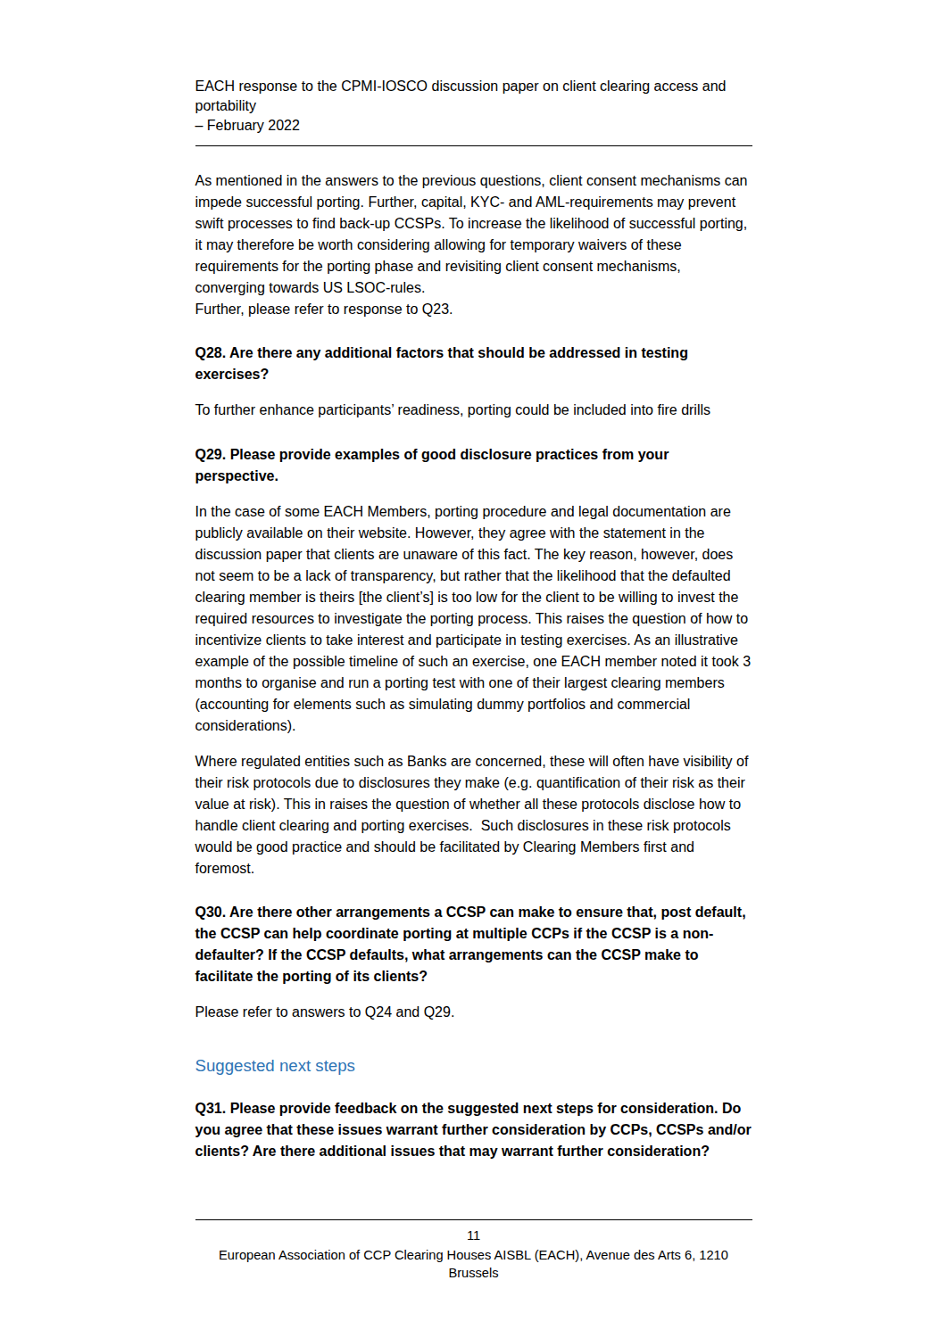EACH response to the CPMI-IOSCO discussion paper on client clearing access and portability
– February 2022
As mentioned in the answers to the previous questions, client consent mechanisms can impede successful porting. Further, capital, KYC- and AML-requirements may prevent swift processes to find back-up CCSPs. To increase the likelihood of successful porting, it may therefore be worth considering allowing for temporary waivers of these requirements for the porting phase and revisiting client consent mechanisms, converging towards US LSOC-rules.
Further, please refer to response to Q23.
Q28. Are there any additional factors that should be addressed in testing exercises?
To further enhance participants’ readiness, porting could be included into fire drills
Q29. Please provide examples of good disclosure practices from your perspective.
In the case of some EACH Members, porting procedure and legal documentation are publicly available on their website. However, they agree with the statement in the discussion paper that clients are unaware of this fact. The key reason, however, does not seem to be a lack of transparency, but rather that the likelihood that the defaulted clearing member is theirs [the client’s] is too low for the client to be willing to invest the required resources to investigate the porting process. This raises the question of how to incentivize clients to take interest and participate in testing exercises. As an illustrative example of the possible timeline of such an exercise, one EACH member noted it took 3 months to organise and run a porting test with one of their largest clearing members (accounting for elements such as simulating dummy portfolios and commercial considerations).
Where regulated entities such as Banks are concerned, these will often have visibility of their risk protocols due to disclosures they make (e.g. quantification of their risk as their value at risk). This in raises the question of whether all these protocols disclose how to handle client clearing and porting exercises. Such disclosures in these risk protocols would be good practice and should be facilitated by Clearing Members first and foremost.
Q30. Are there other arrangements a CCSP can make to ensure that, post default, the CCSP can help coordinate porting at multiple CCPs if the CCSP is a non-defaulter? If the CCSP defaults, what arrangements can the CCSP make to facilitate the porting of its clients?
Please refer to answers to Q24 and Q29.
Suggested next steps
Q31. Please provide feedback on the suggested next steps for consideration. Do you agree that these issues warrant further consideration by CCPs, CCSPs and/or clients? Are there additional issues that may warrant further consideration?
11 European Association of CCP Clearing Houses AISBL (EACH), Avenue des Arts 6, 1210 Brussels